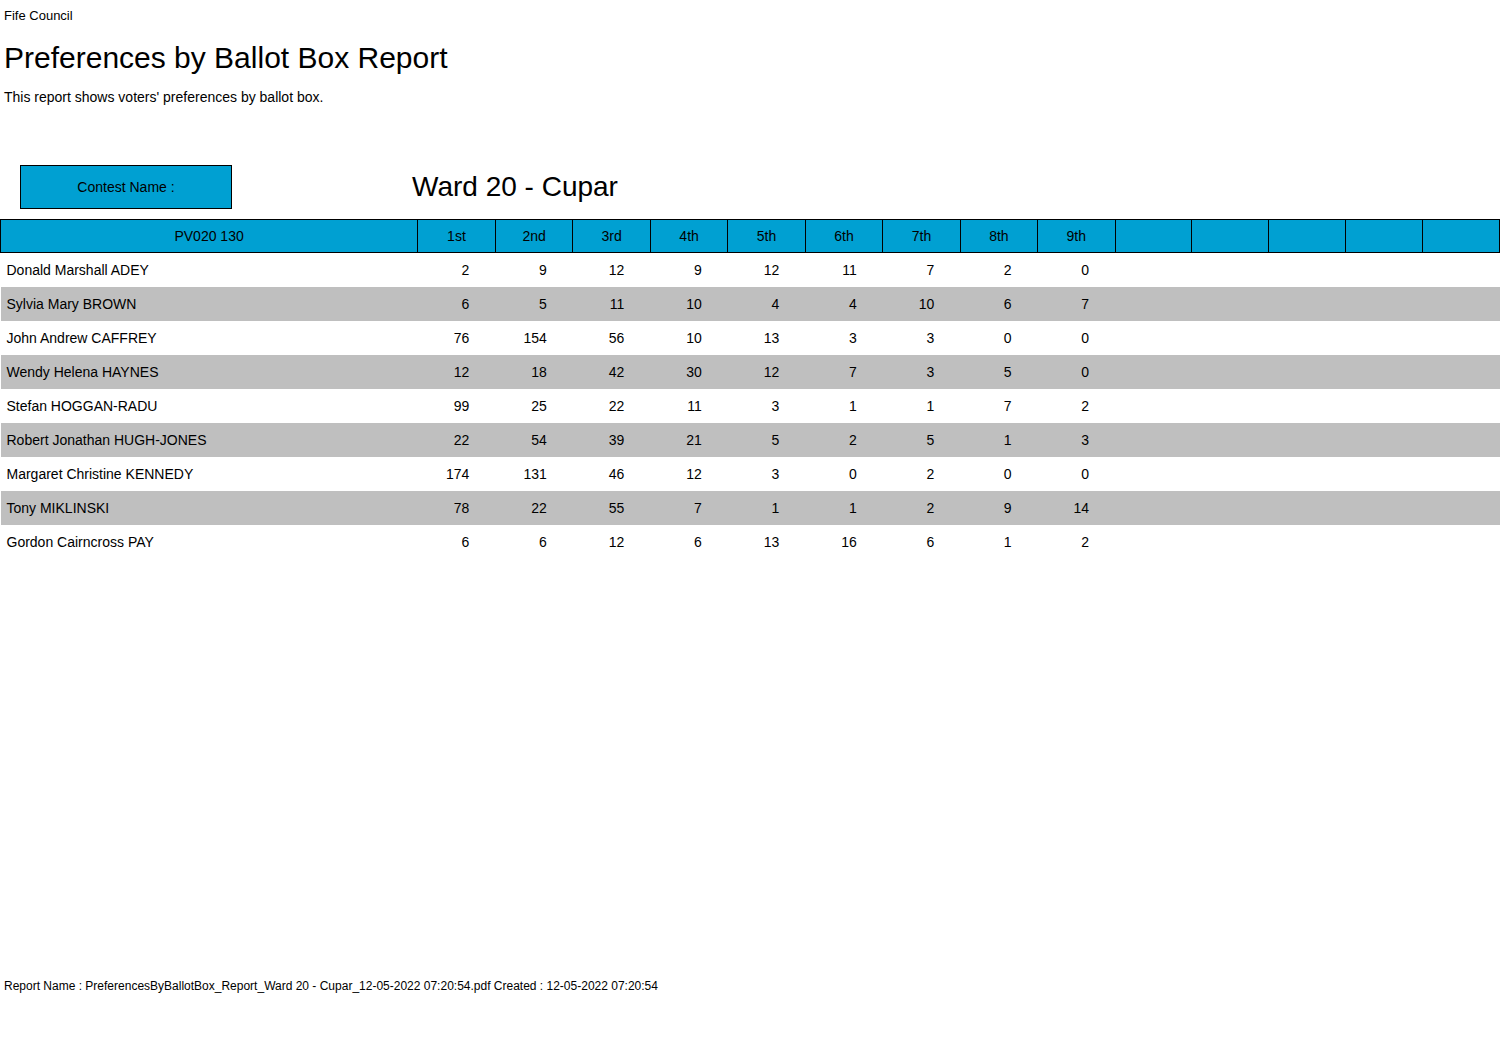Fife Council
Preferences by Ballot Box Report
This report shows voters' preferences by ballot box.
Contest Name :
Ward 20 - Cupar
| PV020 130 | 1st | 2nd | 3rd | 4th | 5th | 6th | 7th | 8th | 9th | | | | | |
| --- | --- | --- | --- | --- | --- | --- | --- | --- | --- | --- | --- | --- | --- | --- |
| Donald Marshall ADEY | 2 | 9 | 12 | 9 | 12 | 11 | 7 | 2 | 0 | | | | | |
| Sylvia Mary BROWN | 6 | 5 | 11 | 10 | 4 | 4 | 10 | 6 | 7 | | | | | |
| John Andrew CAFFREY | 76 | 154 | 56 | 10 | 13 | 3 | 3 | 0 | 0 | | | | | |
| Wendy Helena HAYNES | 12 | 18 | 42 | 30 | 12 | 7 | 3 | 5 | 0 | | | | | |
| Stefan HOGGAN-RADU | 99 | 25 | 22 | 11 | 3 | 1 | 1 | 7 | 2 | | | | | |
| Robert Jonathan HUGH-JONES | 22 | 54 | 39 | 21 | 5 | 2 | 5 | 1 | 3 | | | | | |
| Margaret Christine KENNEDY | 174 | 131 | 46 | 12 | 3 | 0 | 2 | 0 | 0 | | | | | |
| Tony MIKLINSKI | 78 | 22 | 55 | 7 | 1 | 1 | 2 | 9 | 14 | | | | | |
| Gordon Cairncross PAY | 6 | 6 | 12 | 6 | 13 | 16 | 6 | 1 | 2 | | | | | |
Report Name : PreferencesByBallotBox_Report_Ward 20 - Cupar_12-05-2022 07:20:54.pdf Created : 12-05-2022 07:20:54